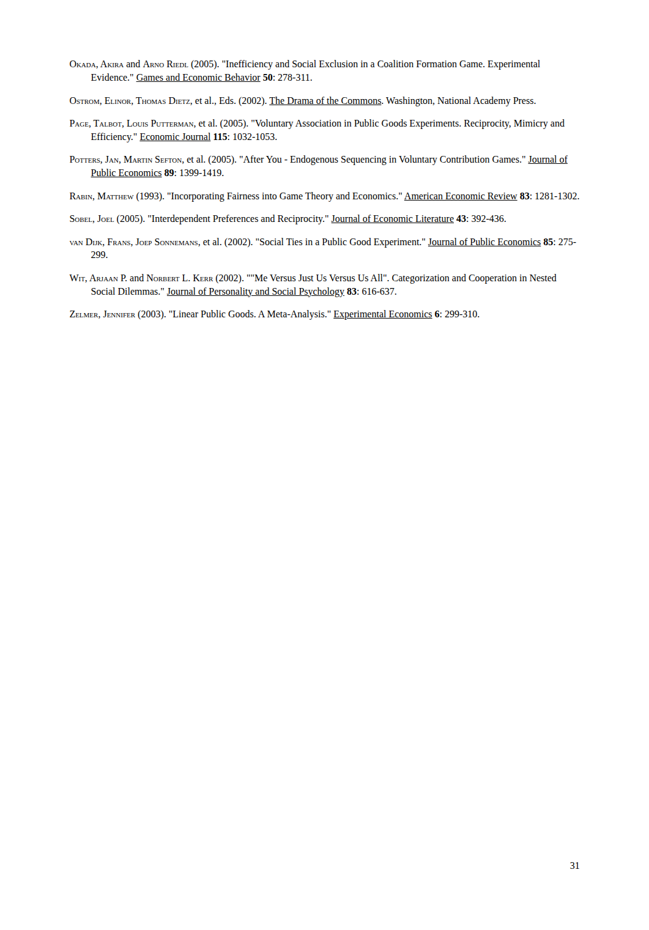Okada, Akira and Arno Riedl (2005). "Inefficiency and Social Exclusion in a Coalition Formation Game. Experimental Evidence." Games and Economic Behavior 50: 278-311.
Ostrom, Elinor, Thomas Dietz, et al., Eds. (2002). The Drama of the Commons. Washington, National Academy Press.
Page, Talbot, Louis Putterman, et al. (2005). "Voluntary Association in Public Goods Experiments. Reciprocity, Mimicry and Efficiency." Economic Journal 115: 1032-1053.
Potters, Jan, Martin Sefton, et al. (2005). "After You - Endogenous Sequencing in Voluntary Contribution Games." Journal of Public Economics 89: 1399-1419.
Rabin, Matthew (1993). "Incorporating Fairness into Game Theory and Economics." American Economic Review 83: 1281-1302.
Sobel, Joel (2005). "Interdependent Preferences and Reciprocity." Journal of Economic Literature 43: 392-436.
van Dijk, Frans, Joep Sonnemans, et al. (2002). "Social Ties in a Public Good Experiment." Journal of Public Economics 85: 275-299.
Wit, Arjaan P. and Norbert L. Kerr (2002). ""Me Versus Just Us Versus Us All". Categorization and Cooperation in Nested Social Dilemmas." Journal of Personality and Social Psychology 83: 616-637.
Zelmer, Jennifer (2003). "Linear Public Goods. A Meta-Analysis." Experimental Economics 6: 299-310.
31